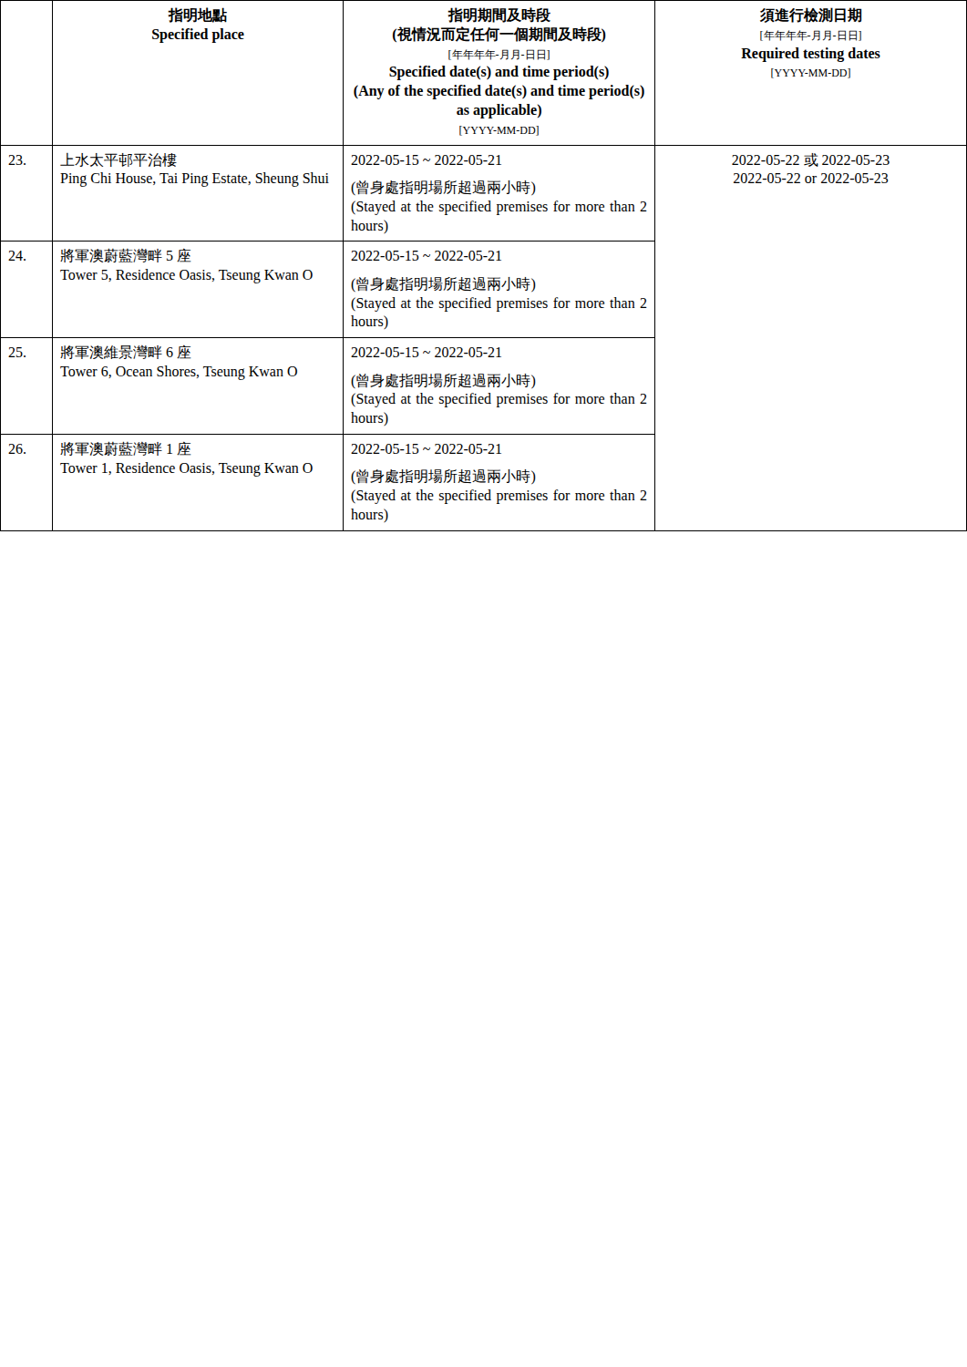| | 指明地點 Specified place | 指明期間及時段 (視情況而定任何一個期間及時段) [年年年年-月月-日日] Specified date(s) and time period(s) (Any of the specified date(s) and time period(s) as applicable) [YYYY-MM-DD] | 須進行檢測日期 [年年年年-月月-日日] Required testing dates [YYYY-MM-DD] |
| --- | --- | --- | --- |
| 23. | 上水太平邨平治樓 Ping Chi House, Tai Ping Estate, Sheung Shui | 2022-05-15 ~ 2022-05-21 (曾身處指明場所超過兩小時) (Stayed at the specified premises for more than 2 hours) | 2022-05-22 或 2022-05-23 2022-05-22 or 2022-05-23 |
| 24. | 將軍澳蔚藍灣畔 5 座 Tower 5, Residence Oasis, Tseung Kwan O | 2022-05-15 ~ 2022-05-21 (曾身處指明場所超過兩小時) (Stayed at the specified premises for more than 2 hours) |
| 25. | 將軍澳維景灣畔 6 座 Tower 6, Ocean Shores, Tseung Kwan O | 2022-05-15 ~ 2022-05-21 (曾身處指明場所超過兩小時) (Stayed at the specified premises for more than 2 hours) |
| 26. | 將軍澳蔚藍灣畔 1 座 Tower 1, Residence Oasis, Tseung Kwan O | 2022-05-15 ~ 2022-05-21 (曾身處指明場所超過兩小時) (Stayed at the specified premises for more than 2 hours) |